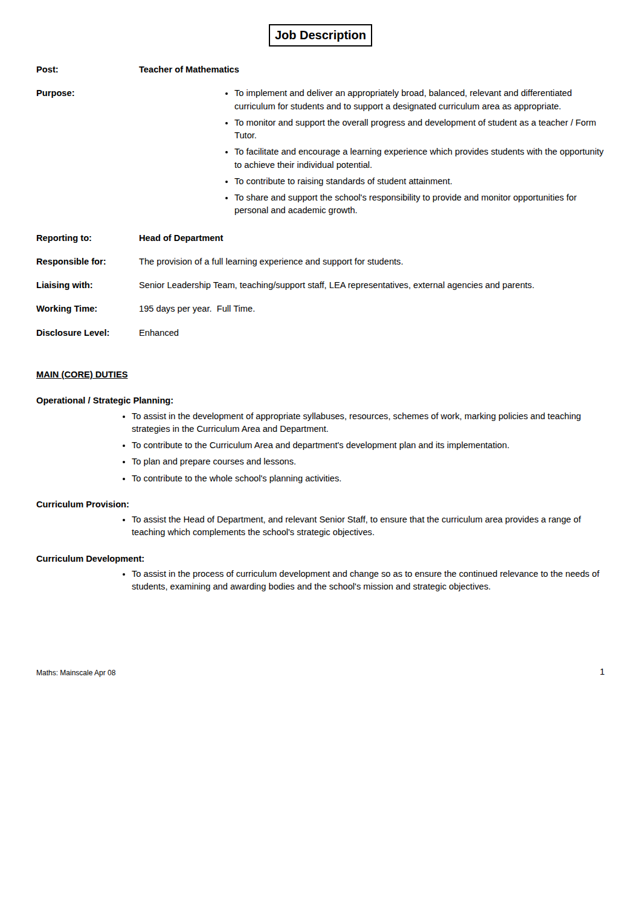Job Description
| Post: | Teacher of Mathematics |
| Purpose: | To implement and deliver an appropriately broad, balanced, relevant and differentiated curriculum for students and to support a designated curriculum area as appropriate. To monitor and support the overall progress and development of student as a teacher / Form Tutor. To facilitate and encourage a learning experience which provides students with the opportunity to achieve their individual potential. To contribute to raising standards of student attainment. To share and support the school's responsibility to provide and monitor opportunities for personal and academic growth. |
| Reporting to: | Head of Department |
| Responsible for: | The provision of a full learning experience and support for students. |
| Liaising with: | Senior Leadership Team, teaching/support staff, LEA representatives, external agencies and parents. |
| Working Time: | 195 days per year. Full Time. |
| Disclosure Level: | Enhanced |
MAIN (CORE) DUTIES
Operational / Strategic Planning:
To assist in the development of appropriate syllabuses, resources, schemes of work, marking policies and teaching strategies in the Curriculum Area and Department.
To contribute to the Curriculum Area and department's development plan and its implementation.
To plan and prepare courses and lessons.
To contribute to the whole school's planning activities.
Curriculum Provision:
To assist the Head of Department, and relevant Senior Staff, to ensure that the curriculum area provides a range of teaching which complements the school's strategic objectives.
Curriculum Development:
To assist in the process of curriculum development and change so as to ensure the continued relevance to the needs of students, examining and awarding bodies and the school's mission and strategic objectives.
Maths: Mainscale Apr 08 1